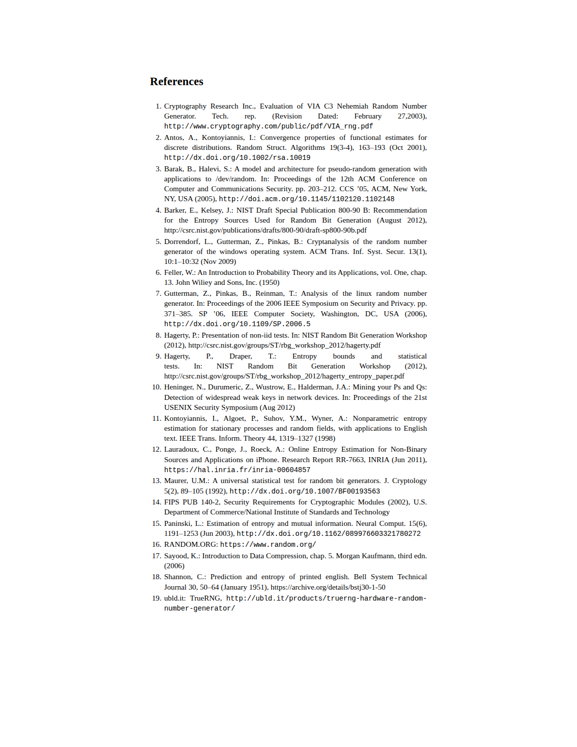References
Cryptography Research Inc., Evaluation of VIA C3 Nehemiah Random Number Generator. Tech. rep. (Revision Dated: February 27,2003), http://www.cryptography.com/public/pdf/VIA_rng.pdf
Antos, A., Kontoyiannis, I.: Convergence properties of functional estimates for discrete distributions. Random Struct. Algorithms 19(3-4), 163–193 (Oct 2001), http://dx.doi.org/10.1002/rsa.10019
Barak, B., Halevi, S.: A model and architecture for pseudo-random generation with applications to /dev/random. In: Proceedings of the 12th ACM Conference on Computer and Communications Security. pp. 203–212. CCS ’05, ACM, New York, NY, USA (2005), http://doi.acm.org/10.1145/1102120.1102148
Barker, E., Kelsey, J.: NIST Draft Special Publication 800-90 B: Recommendation for the Entropy Sources Used for Random Bit Generation (August 2012), http://csrc.nist.gov/publications/drafts/800-90/draft-sp800-90b.pdf
Dorrendorf, L., Gutterman, Z., Pinkas, B.: Cryptanalysis of the random number generator of the windows operating system. ACM Trans. Inf. Syst. Secur. 13(1), 10:1–10:32 (Nov 2009)
Feller, W.: An Introduction to Probability Theory and its Applications, vol. One, chap. 13. John Wiliey and Sons, Inc. (1950)
Gutterman, Z., Pinkas, B., Reinman, T.: Analysis of the linux random number generator. In: Proceedings of the 2006 IEEE Symposium on Security and Privacy. pp. 371–385. SP ’06, IEEE Computer Society, Washington, DC, USA (2006), http://dx.doi.org/10.1109/SP.2006.5
Hagerty, P.: Presentation of non-iid tests. In: NIST Random Bit Generation Workshop (2012), http://csrc.nist.gov/groups/ST/rbg_workshop_2012/hagerty.pdf
Hagerty, P., Draper, T.: Entropy bounds and statistical tests. In: NIST Random Bit Generation Workshop(2012), http://csrc.nist.gov/groups/ST/rbg_workshop_2012/hagerty_entropy_paper.pdf
Heninger, N., Durumeric, Z., Wustrow, E., Halderman, J.A.: Mining your Ps and Qs: Detection of widespread weak keys in network devices. In: Proceedings of the 21st USENIX Security Symposium (Aug 2012)
Kontoyiannis, I., Algoet, P., Suhov, Y.M., Wyner, A.: Nonparametric entropy estimation for stationary processes and random fields, with applications to English text. IEEE Trans. Inform. Theory 44, 1319–1327 (1998)
Lauradoux, C., Ponge, J., Roeck, A.: Online Entropy Estimation for Non-Binary Sources and Applications on iPhone. Research Report RR-7663, INRIA (Jun 2011), https://hal.inria.fr/inria-00604857
Maurer, U.M.: A universal statistical test for random bit generators. J. Cryptology 5(2), 89–105 (1992), http://dx.doi.org/10.1007/BF00193563
FIPS PUB 140-2, Security Requirements for Cryptographic Modules (2002), U.S. Department of Commerce/National Institute of Standards and Technology
Paninski, L.: Estimation of entropy and mutual information. Neural Comput. 15(6), 1191–1253 (Jun 2003), http://dx.doi.org/10.1162/089976603321780272
RANDOM.ORG: https://www.random.org/
Sayood, K.: Introduction to Data Compression, chap. 5. Morgan Kaufmann, third edn. (2006)
Shannon, C.: Prediction and entropy of printed english. Bell System Technical Journal 30, 50–64 (January 1951), https://archive.org/details/bstj30-1-50
ubld.it: TrueRNG, http://ubld.it/products/truerng-hardware-random-number-generator/